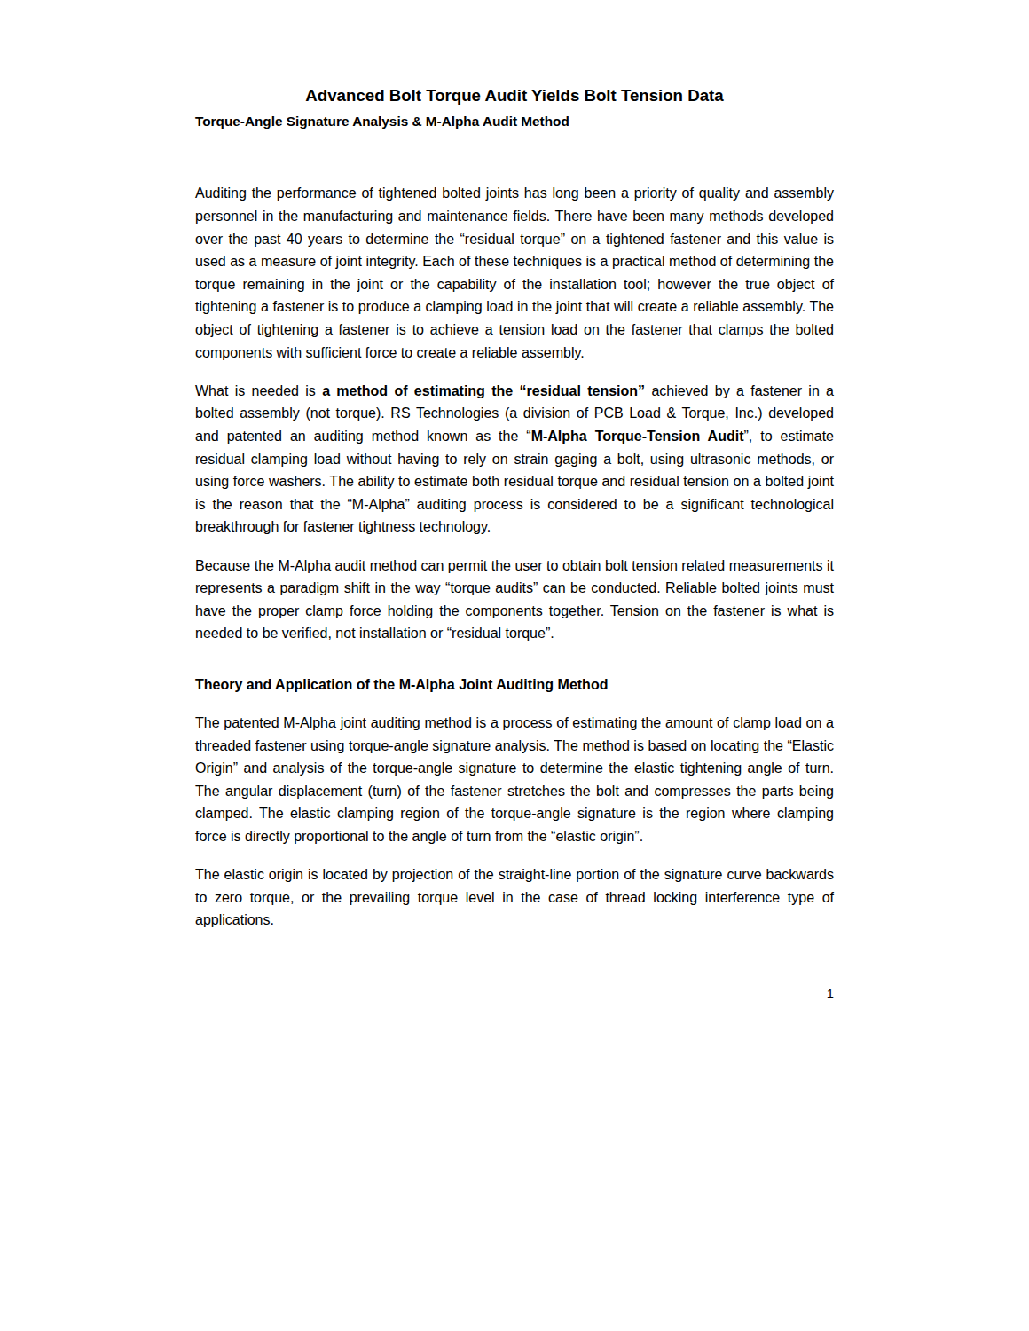Advanced Bolt Torque Audit Yields Bolt Tension Data
Torque-Angle Signature Analysis & M-Alpha Audit Method
Auditing the performance of tightened bolted joints has long been a priority of quality and assembly personnel in the manufacturing and maintenance fields. There have been many methods developed over the past 40 years to determine the “residual torque” on a tightened fastener and this value is used as a measure of joint integrity. Each of these techniques is a practical method of determining the torque remaining in the joint or the capability of the installation tool; however the true object of tightening a fastener is to produce a clamping load in the joint that will create a reliable assembly. The object of tightening a fastener is to achieve a tension load on the fastener that clamps the bolted components with sufficient force to create a reliable assembly.
What is needed is a method of estimating the “residual tension” achieved by a fastener in a bolted assembly (not torque). RS Technologies (a division of PCB Load & Torque, Inc.) developed and patented an auditing method known as the “M-Alpha Torque-Tension Audit”, to estimate residual clamping load without having to rely on strain gaging a bolt, using ultrasonic methods, or using force washers. The ability to estimate both residual torque and residual tension on a bolted joint is the reason that the “M-Alpha” auditing process is considered to be a significant technological breakthrough for fastener tightness technology.
Because the M-Alpha audit method can permit the user to obtain bolt tension related measurements it represents a paradigm shift in the way “torque audits” can be conducted. Reliable bolted joints must have the proper clamp force holding the components together. Tension on the fastener is what is needed to be verified, not installation or “residual torque”.
Theory and Application of the M-Alpha Joint Auditing Method
The patented M-Alpha joint auditing method is a process of estimating the amount of clamp load on a threaded fastener using torque-angle signature analysis. The method is based on locating the “Elastic Origin” and analysis of the torque-angle signature to determine the elastic tightening angle of turn. The angular displacement (turn) of the fastener stretches the bolt and compresses the parts being clamped. The elastic clamping region of the torque-angle signature is the region where clamping force is directly proportional to the angle of turn from the “elastic origin”.
The elastic origin is located by projection of the straight-line portion of the signature curve backwards to zero torque, or the prevailing torque level in the case of thread locking interference type of applications.
1